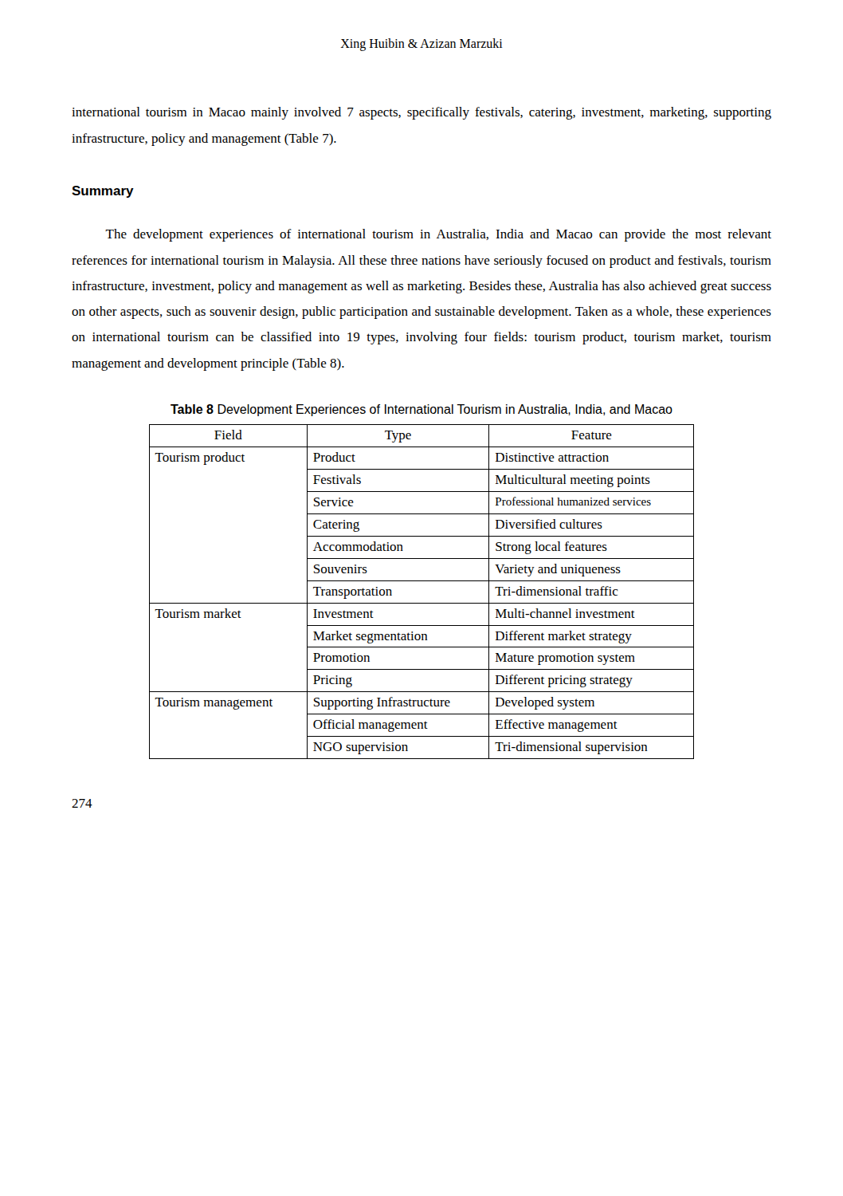Xing Huibin & Azizan Marzuki
international tourism in Macao mainly involved 7 aspects, specifically festivals, catering, investment, marketing, supporting infrastructure, policy and management (Table 7).
Summary
The development experiences of international tourism in Australia, India and Macao can provide the most relevant references for international tourism in Malaysia. All these three nations have seriously focused on product and festivals, tourism infrastructure, investment, policy and management as well as marketing. Besides these, Australia has also achieved great success on other aspects, such as souvenir design, public participation and sustainable development. Taken as a whole, these experiences on international tourism can be classified into 19 types, involving four fields: tourism product, tourism market, tourism management and development principle (Table 8).
Table 8 Development Experiences of International Tourism in Australia, India, and Macao
| Field | Type | Feature |
| --- | --- | --- |
| Tourism product | Product | Distinctive attraction |
| Festivals | Multicultural meeting points |
| Service | Professional humanized services |
| Catering | Diversified cultures |
| Accommodation | Strong local features |
| Souvenirs | Variety and uniqueness |
| Transportation | Tri-dimensional traffic |
| Tourism market | Investment | Multi-channel investment |
| Market segmentation | Different market strategy |
| Promotion | Mature promotion system |
| Pricing | Different pricing strategy |
| Tourism management | Supporting Infrastructure | Developed system |
| Official management | Effective management |
| NGO supervision | Tri-dimensional supervision |
274